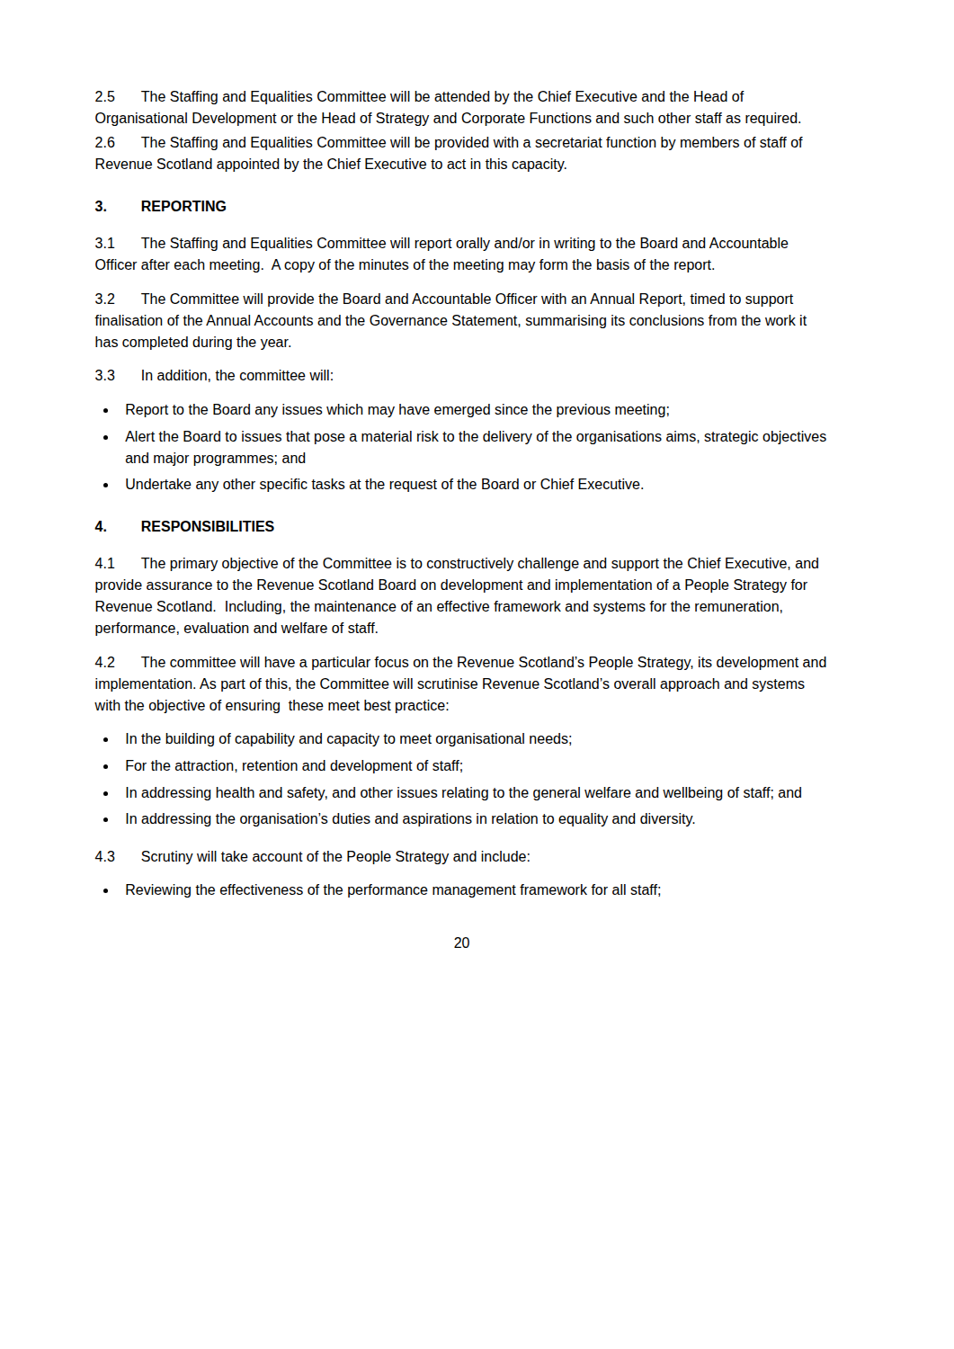2.5 The Staffing and Equalities Committee will be attended by the Chief Executive and the Head of Organisational Development or the Head of Strategy and Corporate Functions and such other staff as required.
2.6 The Staffing and Equalities Committee will be provided with a secretariat function by members of staff of Revenue Scotland appointed by the Chief Executive to act in this capacity.
3. REPORTING
3.1 The Staffing and Equalities Committee will report orally and/or in writing to the Board and Accountable Officer after each meeting. A copy of the minutes of the meeting may form the basis of the report.
3.2 The Committee will provide the Board and Accountable Officer with an Annual Report, timed to support finalisation of the Annual Accounts and the Governance Statement, summarising its conclusions from the work it has completed during the year.
3.3 In addition, the committee will:
Report to the Board any issues which may have emerged since the previous meeting;
Alert the Board to issues that pose a material risk to the delivery of the organisations aims, strategic objectives and major programmes; and
Undertake any other specific tasks at the request of the Board or Chief Executive.
4. RESPONSIBILITIES
4.1 The primary objective of the Committee is to constructively challenge and support the Chief Executive, and provide assurance to the Revenue Scotland Board on development and implementation of a People Strategy for Revenue Scotland. Including, the maintenance of an effective framework and systems for the remuneration, performance, evaluation and welfare of staff.
4.2 The committee will have a particular focus on the Revenue Scotland’s People Strategy, its development and implementation. As part of this, the Committee will scrutinise Revenue Scotland’s overall approach and systems with the objective of ensuring these meet best practice:
In the building of capability and capacity to meet organisational needs;
For the attraction, retention and development of staff;
In addressing health and safety, and other issues relating to the general welfare and wellbeing of staff; and
In addressing the organisation’s duties and aspirations in relation to equality and diversity.
4.3 Scrutiny will take account of the People Strategy and include:
Reviewing the effectiveness of the performance management framework for all staff;
20